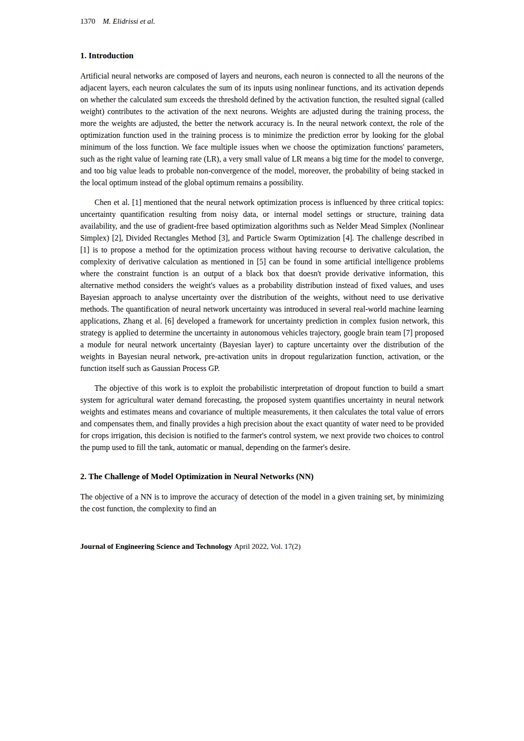1370 M. Elidrissi et al.
1. Introduction
Artificial neural networks are composed of layers and neurons, each neuron is connected to all the neurons of the adjacent layers, each neuron calculates the sum of its inputs using nonlinear functions, and its activation depends on whether the calculated sum exceeds the threshold defined by the activation function, the resulted signal (called weight) contributes to the activation of the next neurons. Weights are adjusted during the training process, the more the weights are adjusted, the better the network accuracy is. In the neural network context, the role of the optimization function used in the training process is to minimize the prediction error by looking for the global minimum of the loss function. We face multiple issues when we choose the optimization functions' parameters, such as the right value of learning rate (LR), a very small value of LR means a big time for the model to converge, and too big value leads to probable non-convergence of the model, moreover, the probability of being stacked in the local optimum instead of the global optimum remains a possibility.
Chen et al. [1] mentioned that the neural network optimization process is influenced by three critical topics: uncertainty quantification resulting from noisy data, or internal model settings or structure, training data availability, and the use of gradient-free based optimization algorithms such as Nelder Mead Simplex (Nonlinear Simplex) [2], Divided Rectangles Method [3], and Particle Swarm Optimization [4]. The challenge described in [1] is to propose a method for the optimization process without having recourse to derivative calculation, the complexity of derivative calculation as mentioned in [5] can be found in some artificial intelligence problems where the constraint function is an output of a black box that doesn't provide derivative information, this alternative method considers the weight's values as a probability distribution instead of fixed values, and uses Bayesian approach to analyse uncertainty over the distribution of the weights, without need to use derivative methods. The quantification of neural network uncertainty was introduced in several real-world machine learning applications, Zhang et al. [6] developed a framework for uncertainty prediction in complex fusion network, this strategy is applied to determine the uncertainty in autonomous vehicles trajectory, google brain team [7] proposed a module for neural network uncertainty (Bayesian layer) to capture uncertainty over the distribution of the weights in Bayesian neural network, pre-activation units in dropout regularization function, activation, or the function itself such as Gaussian Process GP.
The objective of this work is to exploit the probabilistic interpretation of dropout function to build a smart system for agricultural water demand forecasting, the proposed system quantifies uncertainty in neural network weights and estimates means and covariance of multiple measurements, it then calculates the total value of errors and compensates them, and finally provides a high precision about the exact quantity of water need to be provided for crops irrigation, this decision is notified to the farmer's control system, we next provide two choices to control the pump used to fill the tank, automatic or manual, depending on the farmer's desire.
2. The Challenge of Model Optimization in Neural Networks (NN)
The objective of a NN is to improve the accuracy of detection of the model in a given training set, by minimizing the cost function, the complexity to find an
Journal of Engineering Science and Technology April 2022, Vol. 17(2)